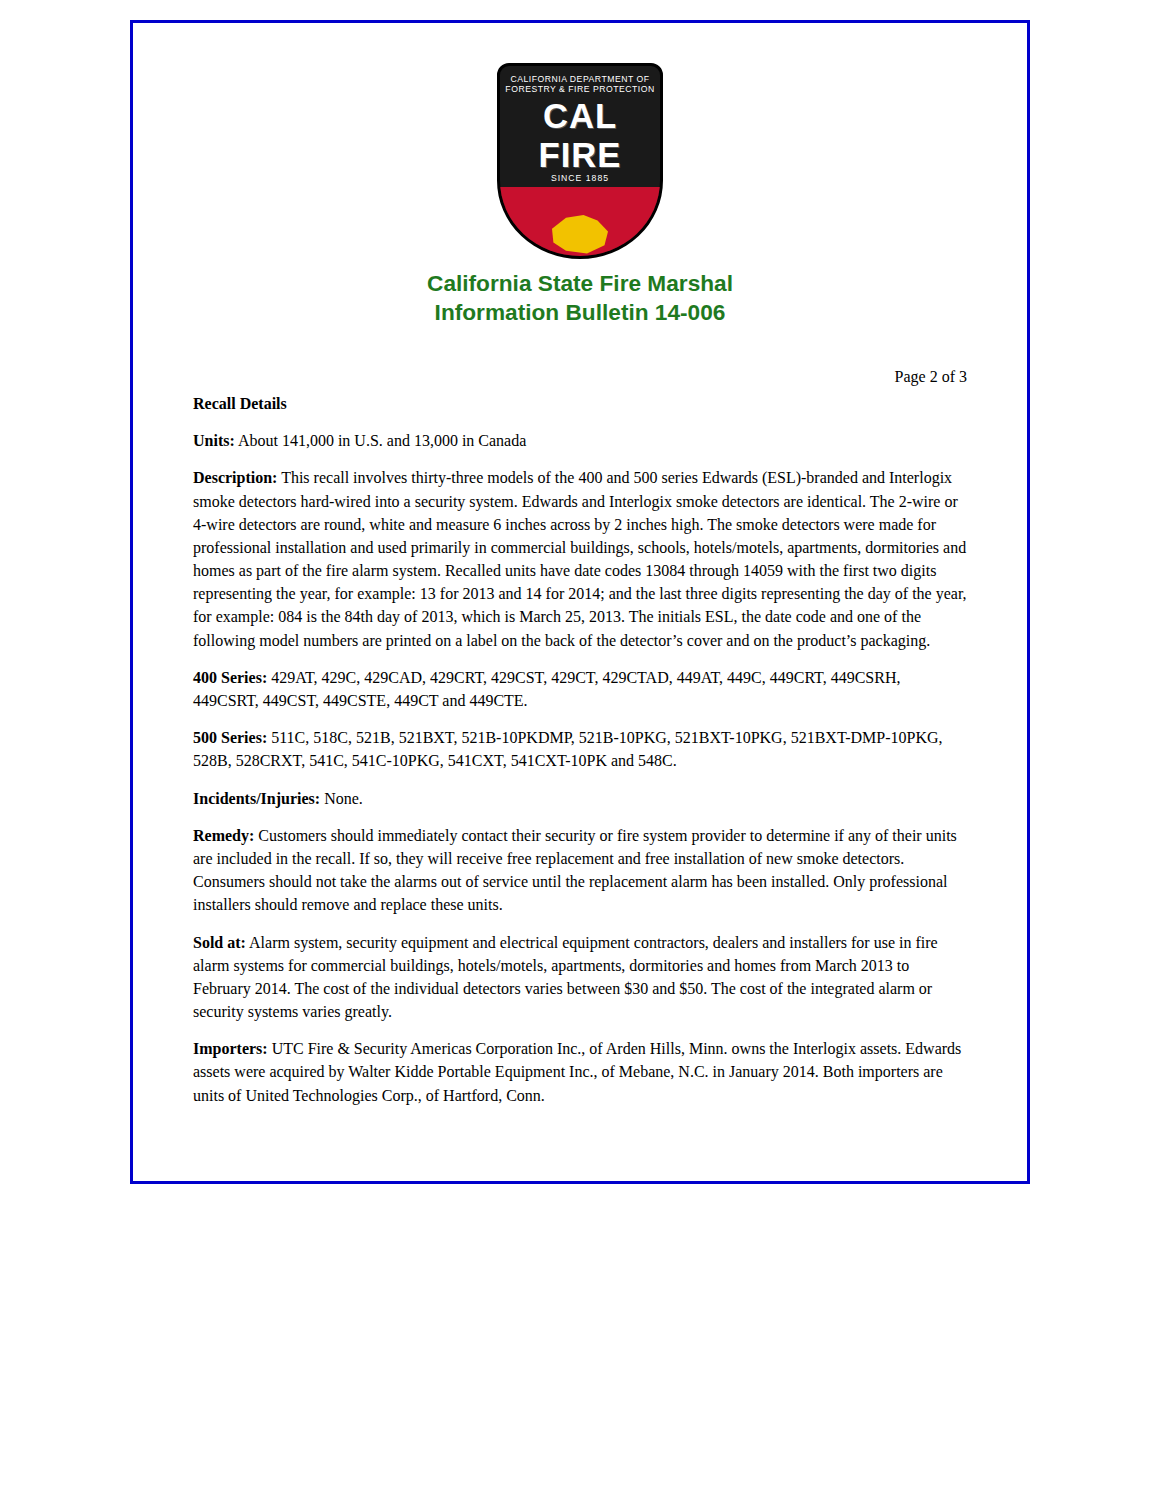CALIFORNIA DEPARTMENT OF
FORESTRY & FIRE PROTECTION
CAL
FIRE
SINCE 1885
California State Fire Marshal
Information Bulletin 14-006
Page 2 of 3
Recall Details
Units: About 141,000 in U.S. and 13,000 in Canada
Description: This recall involves thirty-three models of the 400 and 500 series Edwards (ESL)-branded and Interlogix smoke detectors hard-wired into a security system. Edwards and Interlogix smoke detectors are identical. The 2-wire or 4-wire detectors are round, white and measure 6 inches across by 2 inches high. The smoke detectors were made for professional installation and used primarily in commercial buildings, schools, hotels/motels, apartments, dormitories and homes as part of the fire alarm system. Recalled units have date codes 13084 through 14059 with the first two digits representing the year, for example: 13 for 2013 and 14 for 2014; and the last three digits representing the day of the year, for example: 084 is the 84th day of 2013, which is March 25, 2013. The initials ESL, the date code and one of the following model numbers are printed on a label on the back of the detector’s cover and on the product’s packaging.
400 Series: 429AT, 429C, 429CAD, 429CRT, 429CST, 429CT, 429CTAD, 449AT, 449C, 449CRT, 449CSRH, 449CSRT, 449CST, 449CSTE, 449CT and 449CTE.
500 Series: 511C, 518C, 521B, 521BXT, 521B-10PKDMP, 521B-10PKG, 521BXT-10PKG, 521BXT-DMP-10PKG, 528B, 528CRXT, 541C, 541C-10PKG, 541CXT, 541CXT-10PK and 548C.
Incidents/Injuries: None.
Remedy: Customers should immediately contact their security or fire system provider to determine if any of their units are included in the recall. If so, they will receive free replacement and free installation of new smoke detectors. Consumers should not take the alarms out of service until the replacement alarm has been installed. Only professional installers should remove and replace these units.
Sold at: Alarm system, security equipment and electrical equipment contractors, dealers and installers for use in fire alarm systems for commercial buildings, hotels/motels, apartments, dormitories and homes from March 2013 to February 2014. The cost of the individual detectors varies between $30 and $50. The cost of the integrated alarm or security systems varies greatly.
Importers: UTC Fire & Security Americas Corporation Inc., of Arden Hills, Minn. owns the Interlogix assets. Edwards assets were acquired by Walter Kidde Portable Equipment Inc., of Mebane, N.C. in January 2014. Both importers are units of United Technologies Corp., of Hartford, Conn.